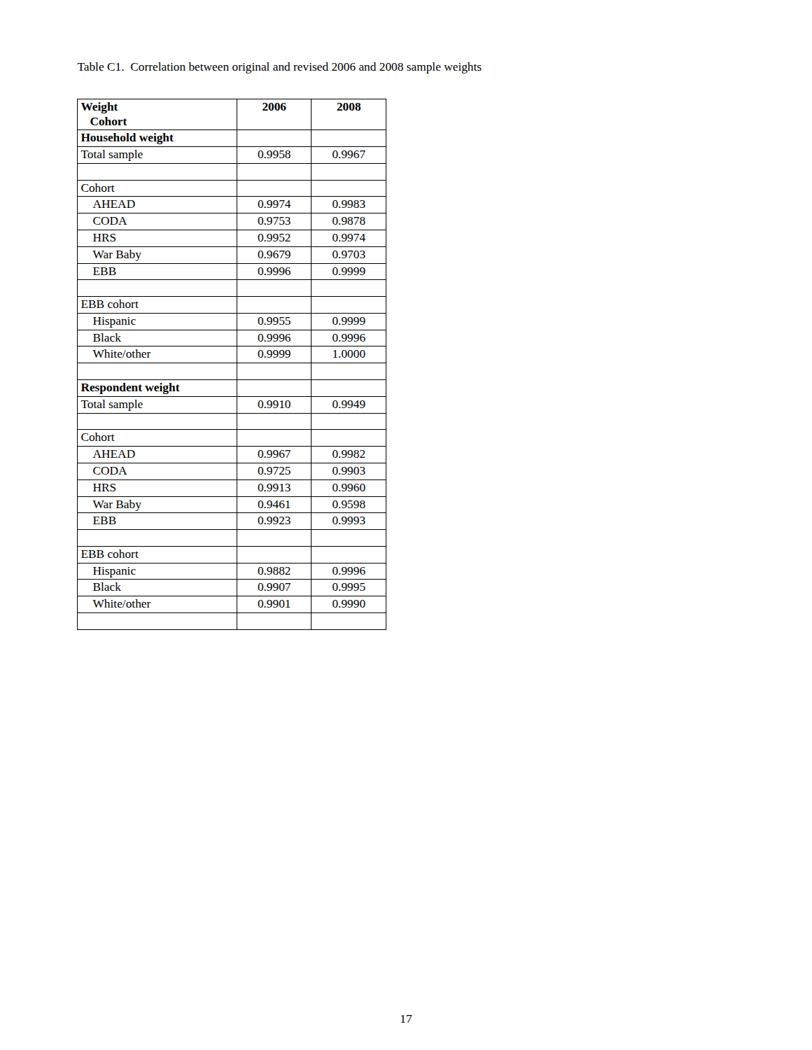Table C1. Correlation between original and revised 2006 and 2008 sample weights
| Weight Cohort | 2006 | 2008 |
| Household weight | | |
| Total sample | 0.9958 | 0.9967 |
| Cohort | | |
| AHEAD | 0.9974 | 0.9983 |
| CODA | 0.9753 | 0.9878 |
| HRS | 0.9952 | 0.9974 |
| War Baby | 0.9679 | 0.9703 |
| EBB | 0.9996 | 0.9999 |
| EBB cohort | | |
| Hispanic | 0.9955 | 0.9999 |
| Black | 0.9996 | 0.9996 |
| White/other | 0.9999 | 1.0000 |
| Respondent weight | | |
| Total sample | 0.9910 | 0.9949 |
| Cohort | | |
| AHEAD | 0.9967 | 0.9982 |
| CODA | 0.9725 | 0.9903 |
| HRS | 0.9913 | 0.9960 |
| War Baby | 0.9461 | 0.9598 |
| EBB | 0.9923 | 0.9993 |
| EBB cohort | | |
| Hispanic | 0.9882 | 0.9996 |
| Black | 0.9907 | 0.9995 |
| White/other | 0.9901 | 0.9990 |
17